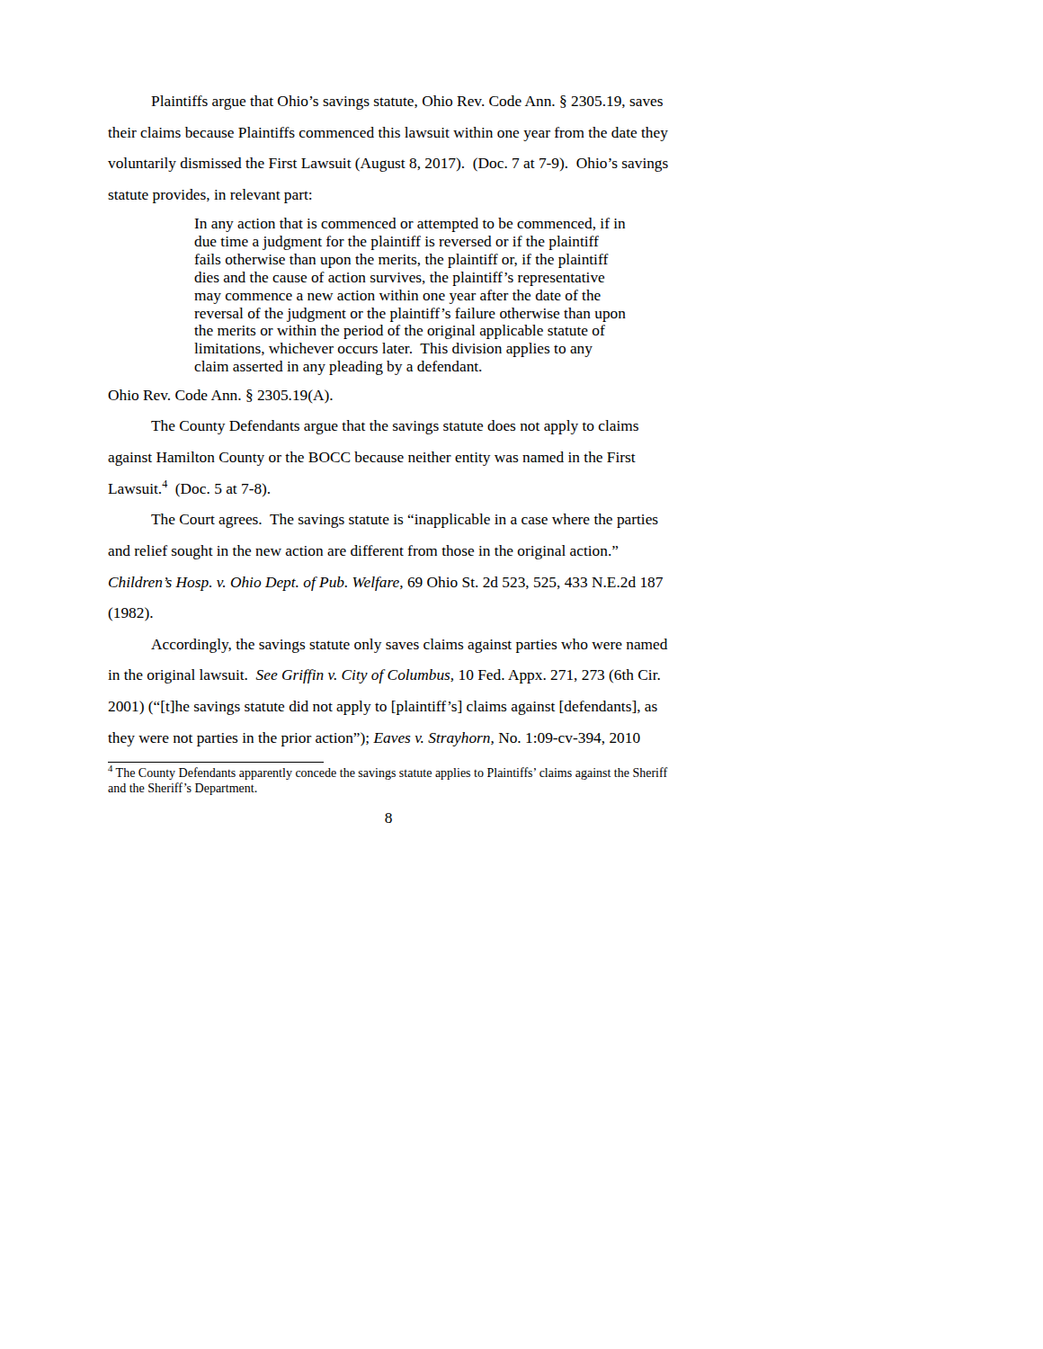Plaintiffs argue that Ohio’s savings statute, Ohio Rev. Code Ann. § 2305.19, saves their claims because Plaintiffs commenced this lawsuit within one year from the date they voluntarily dismissed the First Lawsuit (August 8, 2017). (Doc. 7 at 7-9). Ohio’s savings statute provides, in relevant part:
In any action that is commenced or attempted to be commenced, if in due time a judgment for the plaintiff is reversed or if the plaintiff fails otherwise than upon the merits, the plaintiff or, if the plaintiff dies and the cause of action survives, the plaintiff’s representative may commence a new action within one year after the date of the reversal of the judgment or the plaintiff’s failure otherwise than upon the merits or within the period of the original applicable statute of limitations, whichever occurs later. This division applies to any claim asserted in any pleading by a defendant.
Ohio Rev. Code Ann. § 2305.19(A).
The County Defendants argue that the savings statute does not apply to claims against Hamilton County or the BOCC because neither entity was named in the First Lawsuit.4 (Doc. 5 at 7-8).
The Court agrees. The savings statute is “inapplicable in a case where the parties and relief sought in the new action are different from those in the original action.” Children’s Hosp. v. Ohio Dept. of Pub. Welfare, 69 Ohio St. 2d 523, 525, 433 N.E.2d 187 (1982).
Accordingly, the savings statute only saves claims against parties who were named in the original lawsuit. See Griffin v. City of Columbus, 10 Fed. Appx. 271, 273 (6th Cir. 2001) (“[t]he savings statute did not apply to [plaintiff’s] claims against [defendants], as they were not parties in the prior action”); Eaves v. Strayhorn, No. 1:09-cv-394, 2010
4 The County Defendants apparently concede the savings statute applies to Plaintiffs’ claims against the Sheriff and the Sheriff’s Department.
8